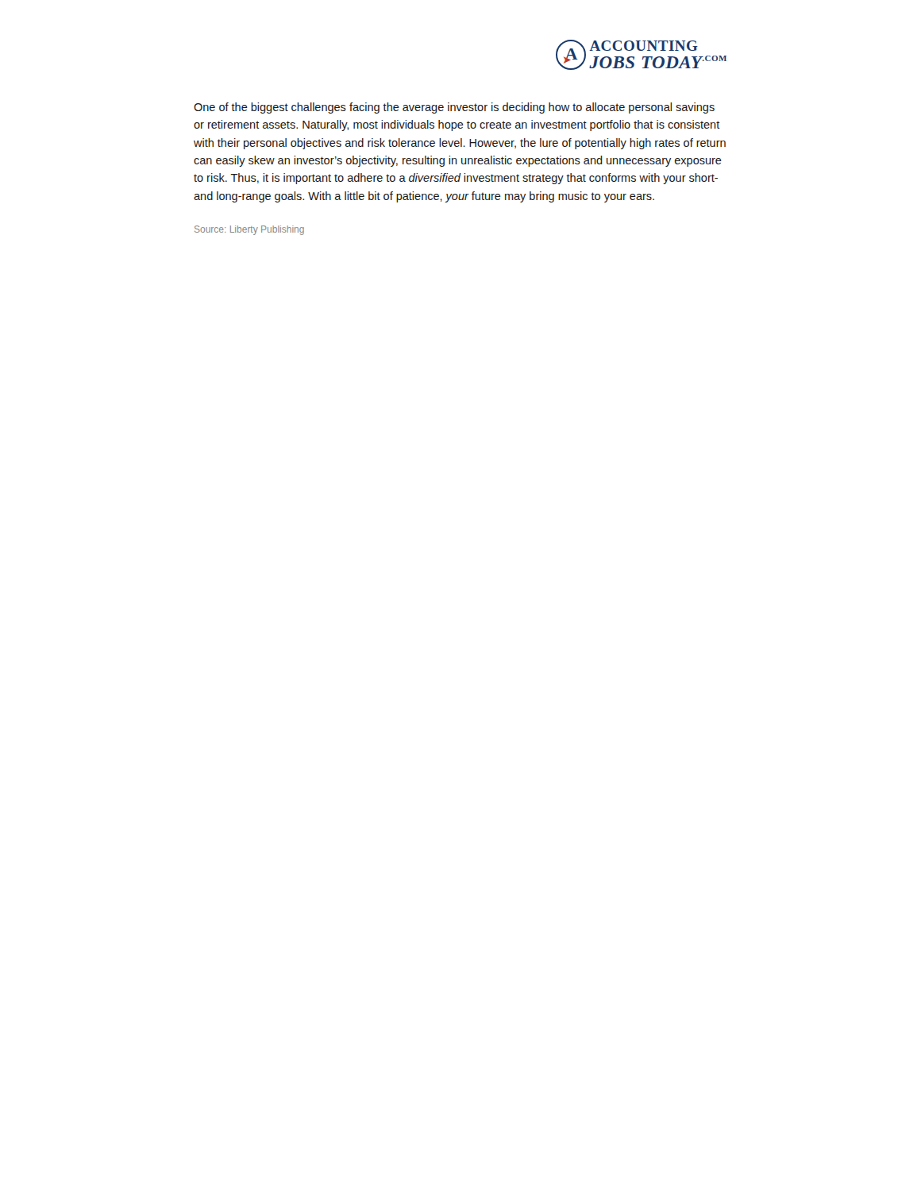A➤ACCOUNTING
JOBS TODAY.COM
One of the biggest challenges facing the average investor is deciding how to allocate personal savings or retirement assets. Naturally, most individuals hope to create an investment portfolio that is consistent with their personal objectives and risk tolerance level. However, the lure of potentially high rates of return can easily skew an investor’s objectivity, resulting in unrealistic expectations and unnecessary exposure to risk. Thus, it is important to adhere to a diversified investment strategy that conforms with your short- and long-range goals. With a little bit of patience, your future may bring music to your ears.
Source: Liberty Publishing